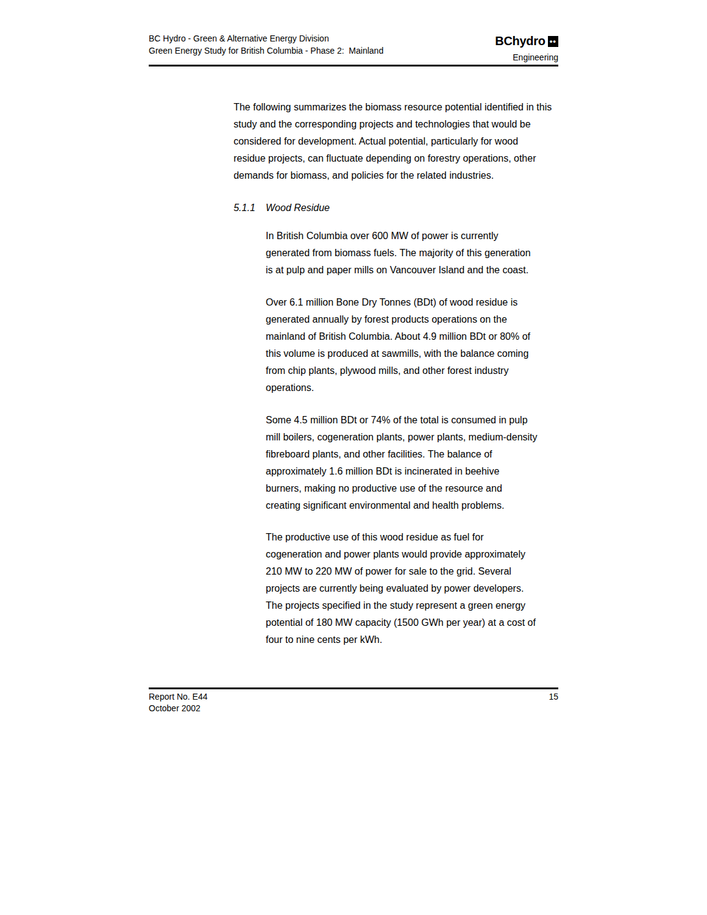BC Hydro - Green & Alternative Energy Division
Green Energy Study for British Columbia - Phase 2: Mainland
BChydro••
Engineering
The following summarizes the biomass resource potential identified in this study and the corresponding projects and technologies that would be considered for development. Actual potential, particularly for wood residue projects, can fluctuate depending on forestry operations, other demands for biomass, and policies for the related industries.
5.1.1 Wood Residue
In British Columbia over 600 MW of power is currently generated from biomass fuels. The majority of this generation is at pulp and paper mills on Vancouver Island and the coast.
Over 6.1 million Bone Dry Tonnes (BDt) of wood residue is generated annually by forest products operations on the mainland of British Columbia. About 4.9 million BDt or 80% of this volume is produced at sawmills, with the balance coming from chip plants, plywood mills, and other forest industry operations.
Some 4.5 million BDt or 74% of the total is consumed in pulp mill boilers, cogeneration plants, power plants, medium-density fibreboard plants, and other facilities. The balance of approximately 1.6 million BDt is incinerated in beehive burners, making no productive use of the resource and creating significant environmental and health problems.
The productive use of this wood residue as fuel for cogeneration and power plants would provide approximately 210 MW to 220 MW of power for sale to the grid. Several projects are currently being evaluated by power developers. The projects specified in the study represent a green energy potential of 180 MW capacity (1500 GWh per year) at a cost of four to nine cents per kWh.
Report No. E44
October 2002
15